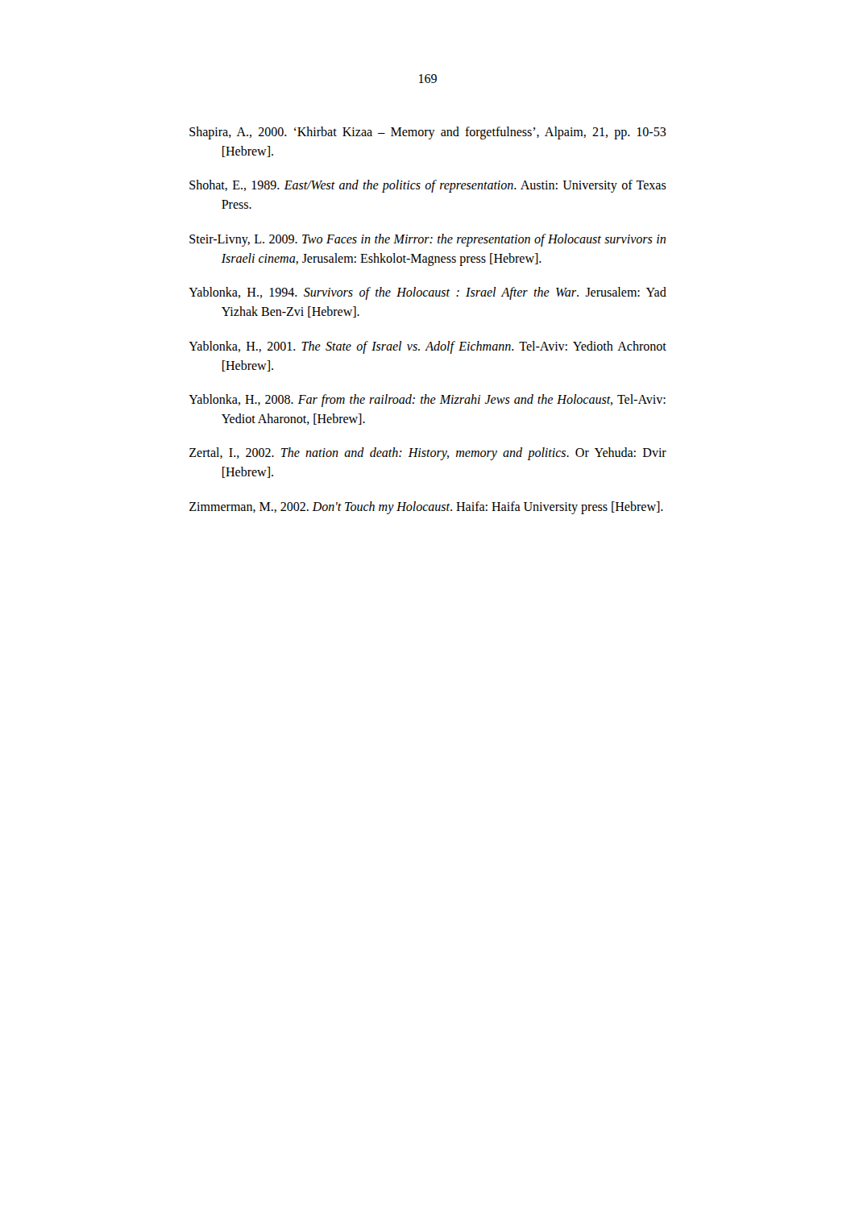169
Shapira, A., 2000. ‘Khirbat Kizaa – Memory and forgetfulness’, Alpaim, 21, pp. 10-53 [Hebrew].
Shohat, E., 1989. East/West and the politics of representation. Austin: University of Texas Press.
Steir-Livny, L. 2009. Two Faces in the Mirror: the representation of Holocaust survivors in Israeli cinema, Jerusalem: Eshkolot-Magness press [Hebrew].
Yablonka, H., 1994. Survivors of the Holocaust : Israel After the War. Jerusalem: Yad Yizhak Ben-Zvi [Hebrew].
Yablonka, H., 2001. The State of Israel vs. Adolf Eichmann. Tel-Aviv: Yedioth Achronot [Hebrew].
Yablonka, H., 2008. Far from the railroad: the Mizrahi Jews and the Holocaust, Tel-Aviv: Yediot Aharonot, [Hebrew].
Zertal, I., 2002. The nation and death: History, memory and politics. Or Yehuda: Dvir [Hebrew].
Zimmerman, M., 2002. Don't Touch my Holocaust. Haifa: Haifa University press [Hebrew].